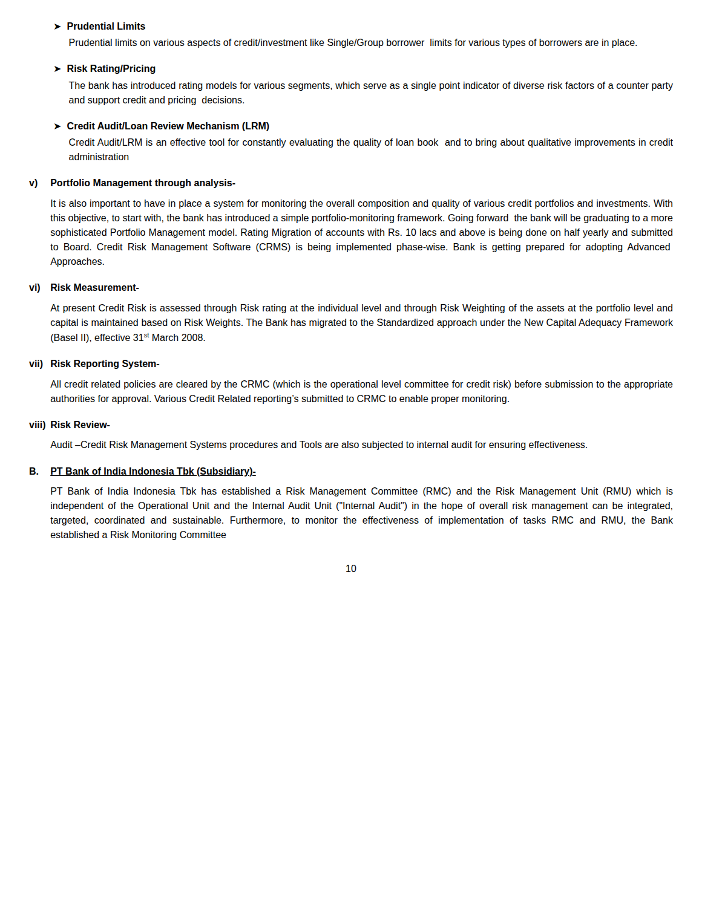Prudential Limits
Prudential limits on various aspects of credit/investment like Single/Group borrower limits for various types of borrowers are in place.
Risk Rating/Pricing
The bank has introduced rating models for various segments, which serve as a single point indicator of diverse risk factors of a counter party and support credit and pricing decisions.
Credit Audit/Loan Review Mechanism (LRM)
Credit Audit/LRM is an effective tool for constantly evaluating the quality of loan book and to bring about qualitative improvements in credit administration
v) Portfolio Management through analysis-
It is also important to have in place a system for monitoring the overall composition and quality of various credit portfolios and investments. With this objective, to start with, the bank has introduced a simple portfolio-monitoring framework. Going forward the bank will be graduating to a more sophisticated Portfolio Management model. Rating Migration of accounts with Rs. 10 lacs and above is being done on half yearly and submitted to Board. Credit Risk Management Software (CRMS) is being implemented phase-wise. Bank is getting prepared for adopting Advanced Approaches.
vi) Risk Measurement-
At present Credit Risk is assessed through Risk rating at the individual level and through Risk Weighting of the assets at the portfolio level and capital is maintained based on Risk Weights. The Bank has migrated to the Standardized approach under the New Capital Adequacy Framework (Basel II), effective 31st March 2008.
vii) Risk Reporting System-
All credit related policies are cleared by the CRMC (which is the operational level committee for credit risk) before submission to the appropriate authorities for approval. Various Credit Related reporting’s submitted to CRMC to enable proper monitoring.
viii) Risk Review-
Audit –Credit Risk Management Systems procedures and Tools are also subjected to internal audit for ensuring effectiveness.
B. PT Bank of India Indonesia Tbk (Subsidiary)-
PT Bank of India Indonesia Tbk has established a Risk Management Committee (RMC) and the Risk Management Unit (RMU) which is independent of the Operational Unit and the Internal Audit Unit ("Internal Audit") in the hope of overall risk management can be integrated, targeted, coordinated and sustainable. Furthermore, to monitor the effectiveness of implementation of tasks RMC and RMU, the Bank established a Risk Monitoring Committee
10